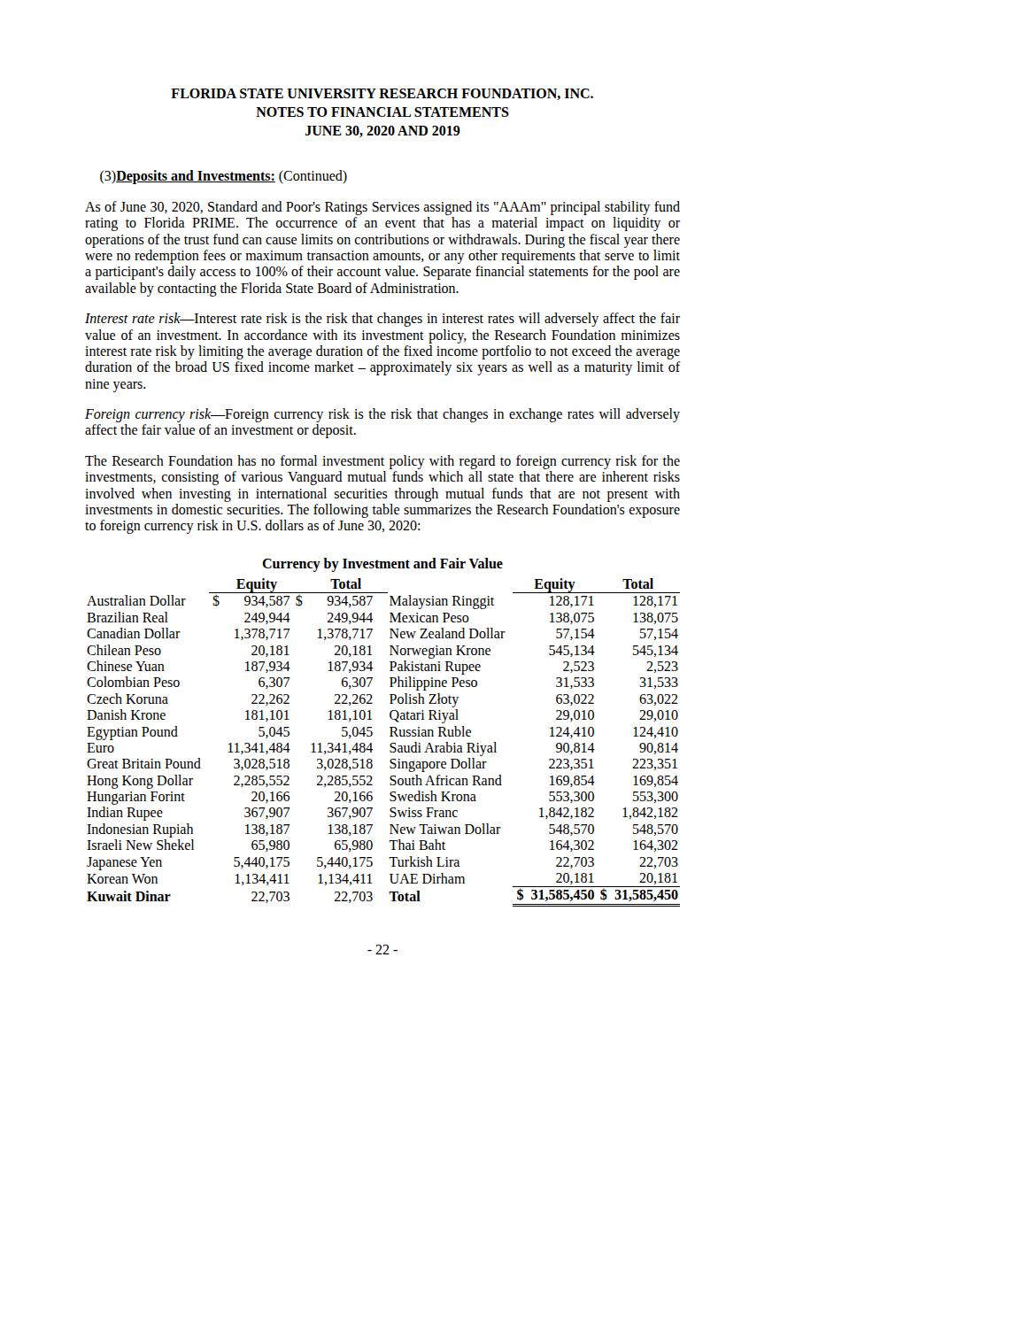FLORIDA STATE UNIVERSITY RESEARCH FOUNDATION, INC.
NOTES TO FINANCIAL STATEMENTS
JUNE 30, 2020 AND 2019
(3) Deposits and Investments: (Continued)
As of June 30, 2020, Standard and Poor's Ratings Services assigned its "AAAm" principal stability fund rating to Florida PRIME. The occurrence of an event that has a material impact on liquidity or operations of the trust fund can cause limits on contributions or withdrawals. During the fiscal year there were no redemption fees or maximum transaction amounts, or any other requirements that serve to limit a participant's daily access to 100% of their account value. Separate financial statements for the pool are available by contacting the Florida State Board of Administration.
Interest rate risk—Interest rate risk is the risk that changes in interest rates will adversely affect the fair value of an investment. In accordance with its investment policy, the Research Foundation minimizes interest rate risk by limiting the average duration of the fixed income portfolio to not exceed the average duration of the broad US fixed income market – approximately six years as well as a maturity limit of nine years.
Foreign currency risk—Foreign currency risk is the risk that changes in exchange rates will adversely affect the fair value of an investment or deposit.
The Research Foundation has no formal investment policy with regard to foreign currency risk for the investments, consisting of various Vanguard mutual funds which all state that there are inherent risks involved when investing in international securities through mutual funds that are not present with investments in domestic securities. The following table summarizes the Research Foundation's exposure to foreign currency risk in U.S. dollars as of June 30, 2020:
Currency by Investment and Fair Value
| | Equity | Total | | Equity | Total |
| Australian Dollar | $ | 934,587 | $ | 934,587 | | Malaysian Ringgit | | 128,171 | | 128,171 |
| Brazilian Real | | 249,944 | | 249,944 | | Mexican Peso | | 138,075 | | 138,075 |
| Canadian Dollar | | 1,378,717 | | 1,378,717 | | New Zealand Dollar | | 57,154 | | 57,154 |
| Chilean Peso | | 20,181 | | 20,181 | | Norwegian Krone | | 545,134 | | 545,134 |
| Chinese Yuan | | 187,934 | | 187,934 | | Pakistani Rupee | | 2,523 | | 2,523 |
| Colombian Peso | | 6,307 | | 6,307 | | Philippine Peso | | 31,533 | | 31,533 |
| Czech Koruna | | 22,262 | | 22,262 | | Polish Złoty | | 63,022 | | 63,022 |
| Danish Krone | | 181,101 | | 181,101 | | Qatari Riyal | | 29,010 | | 29,010 |
| Egyptian Pound | | 5,045 | | 5,045 | | Russian Ruble | | 124,410 | | 124,410 |
| Euro | | 11,341,484 | | 11,341,484 | | Saudi Arabia Riyal | | 90,814 | | 90,814 |
| Great Britain Pound | | 3,028,518 | | 3,028,518 | | Singapore Dollar | | 223,351 | | 223,351 |
| Hong Kong Dollar | | 2,285,552 | | 2,285,552 | | South African Rand | | 169,854 | | 169,854 |
| Hungarian Forint | | 20,166 | | 20,166 | | Swedish Krona | | 553,300 | | 553,300 |
| Indian Rupee | | 367,907 | | 367,907 | | Swiss Franc | | 1,842,182 | | 1,842,182 |
| Indonesian Rupiah | | 138,187 | | 138,187 | | New Taiwan Dollar | | 548,570 | | 548,570 |
| Israeli New Shekel | | 65,980 | | 65,980 | | Thai Baht | | 164,302 | | 164,302 |
| Japanese Yen | | 5,440,175 | | 5,440,175 | | Turkish Lira | | 22,703 | | 22,703 |
| Korean Won | | 1,134,411 | | 1,134,411 | | UAE Dirham | | 20,181 | | 20,181 |
| Kuwait Dinar | | 22,703 | | 22,703 | | Total | $ | 31,585,450 | $ | 31,585,450 |
- 22 -